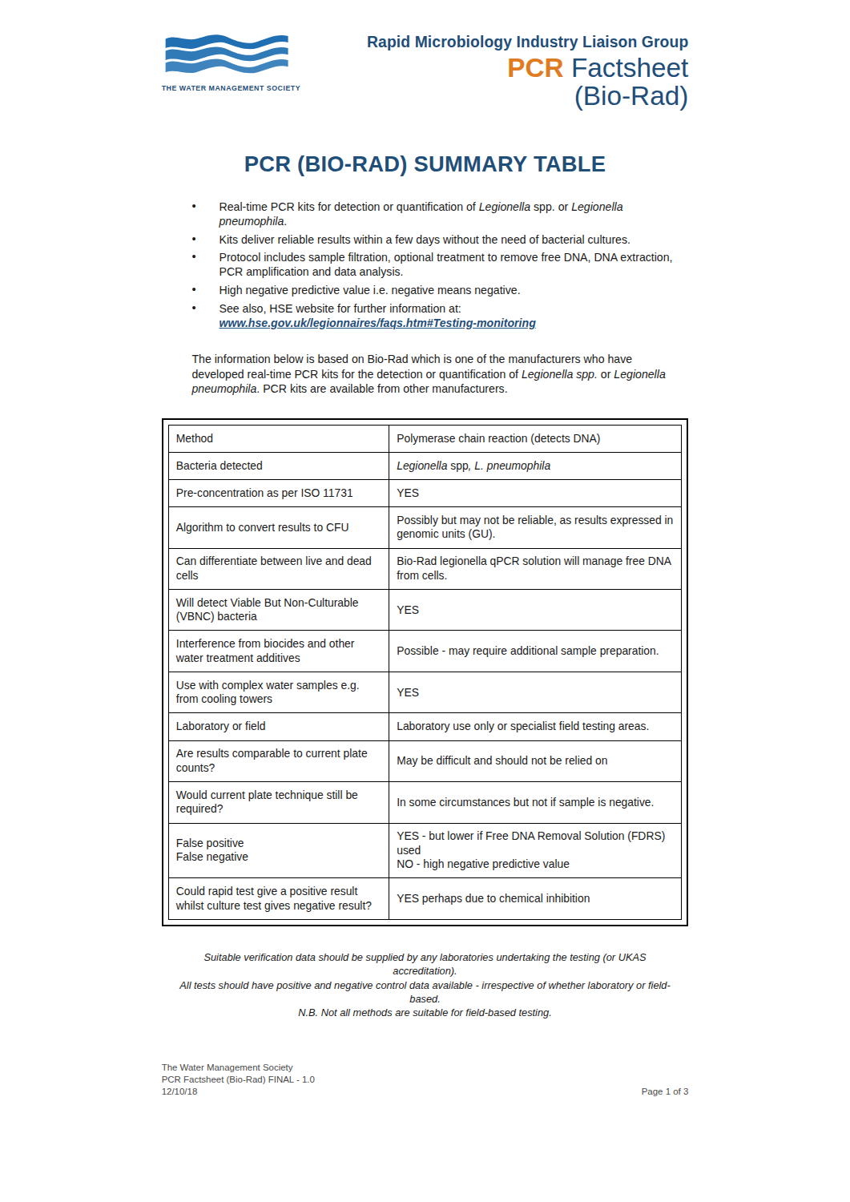The Water Management Society
The Water Management Society
Rapid Microbiology Industry Liaison Group
PCR Factsheet
(Bio-Rad)
PCR (BIO-RAD) SUMMARY TABLE
Real-time PCR kits for detection or quantification of Legionella spp. or Legionella pneumophila.
Kits deliver reliable results within a few days without the need of bacterial cultures.
Protocol includes sample filtration, optional treatment to remove free DNA, DNA extraction, PCR amplification and data analysis.
High negative predictive value i.e. negative means negative.
See also, HSE website for further information at: www.hse.gov.uk/legionnaires/faqs.htm#Testing-monitoring
The information below is based on Bio-Rad which is one of the manufacturers who have developed real-time PCR kits for the detection or quantification of Legionella spp. or Legionella pneumophila. PCR kits are available from other manufacturers.
| Method | Polymerase chain reaction (detects DNA) |
| Bacteria detected | Legionella spp , L. pneumophila |
| Pre-concentration as per ISO 11731 | YES |
| Algorithm to convert results to CFU | Possibly but may not be reliable, as results expressed in genomic units (GU). |
| Can differentiate between live and dead cells | Bio-Rad legionella qPCR solution will manage free DNA from cells. |
| Will detect Viable But Non-Culturable (VBNC) bacteria | YES |
| Interference from biocides and other water treatment additives | Possible - may require additional sample preparation. |
| Use with complex water samples e.g. from cooling towers | YES |
| Laboratory or field | Laboratory use only or specialist field testing areas. |
| Are results comparable to current plate counts? | May be difficult and should not be relied on |
| Would current plate technique still be required? | In some circumstances but not if sample is negative. |
| False positive False negative | YES - but lower if Free DNA Removal Solution (FDRS) used NO - high negative predictive value |
| Could rapid test give a positive result whilst culture test gives negative result? | YES perhaps due to chemical inhibition |
Suitable verification data should be supplied by any laboratories undertaking the testing (or UKAS accreditation).
All tests should have positive and negative control data available - irrespective of whether laboratory or field-based.
N.B. Not all methods are suitable for field-based testing.
The Water Management Society
PCR Factsheet (Bio-Rad) FINAL - 1.0
12/10/18
Page 1 of 3